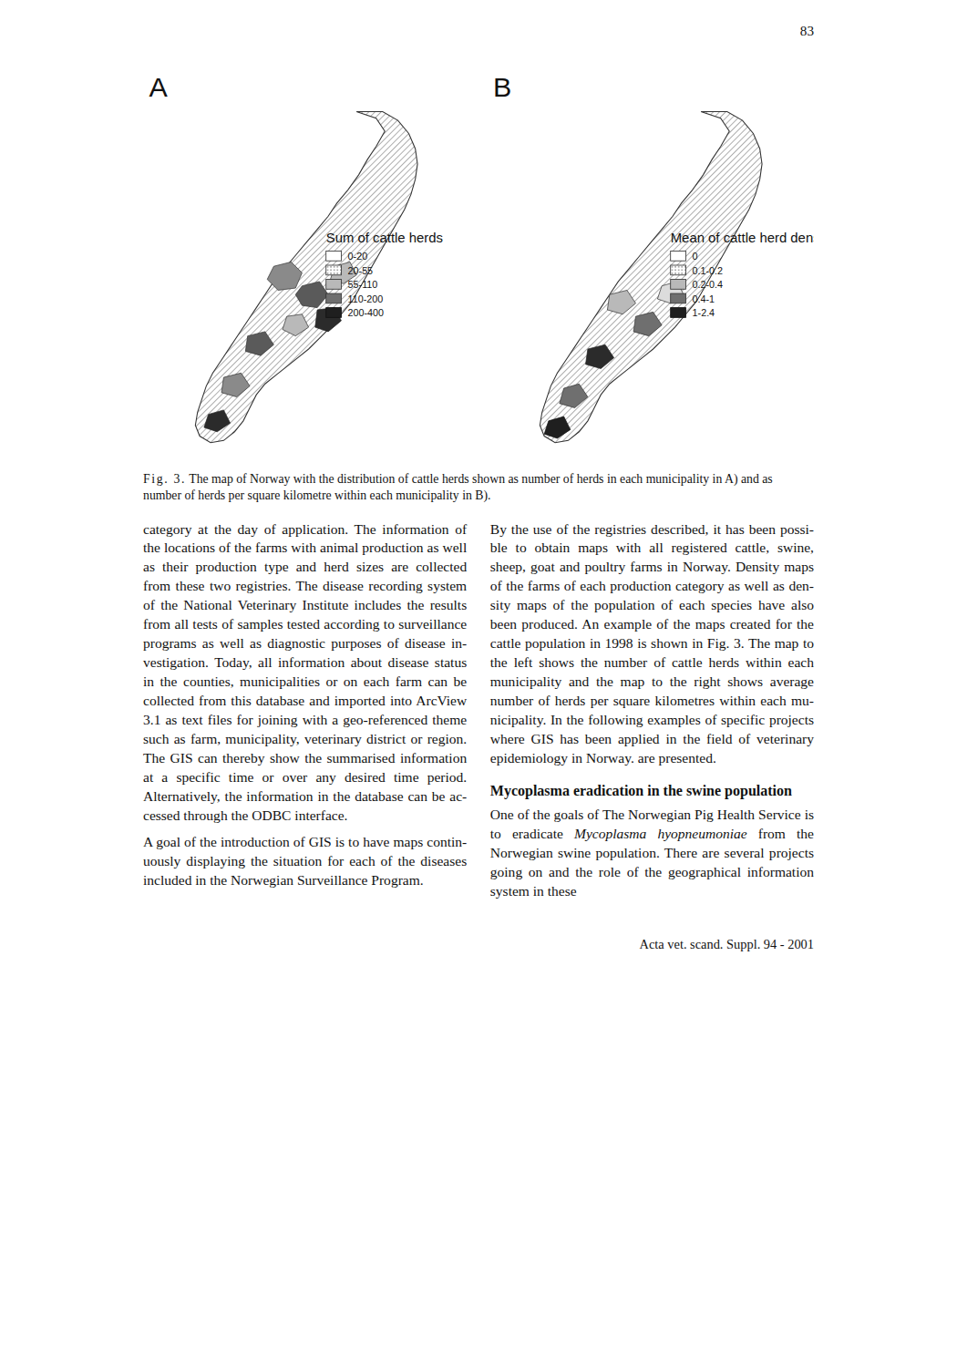83
A
Map A: Number of cattle herds per municipality in Norway Choropleth map of Norway showing the total number of cattle herds in each municipality, classed from 0–20 up to 200–400 herds. Sum of cattle herds 0-20 20-55 55-110 110-200 200-400
B
Map B: Mean cattle herd density per municipality in Norway Choropleth map of Norway showing the mean number of cattle herds per square kilometre within each municipality, classed from 0 up to 1–2.4 herds per square kilometre. Mean of cattle herd density 0 0.1-0.2 0.2-0.4 0.4-1 1-2.4
Fig. 3. The map of Norway with the distribution of cattle herds shown as number of herds in each municipality in A) and as number of herds per square kilometre within each municipality in B).
category at the day of application. The information of the locations of the farms with animal production as well as their production type and herd sizes are collected from these two registries. The disease recording system of the National Veterinary Institute includes the results from all tests of samples tested according to surveillance programs as well as diagnostic purposes of disease investigation. Today, all information about disease status in the counties, municipalities or on each farm can be collected from this database and imported into ArcView 3.1 as text files for joining with a geo-referenced theme such as farm, municipality, veterinary district or region. The GIS can thereby show the summarised information at a specific time or over any desired time period. Alternatively, the information in the database can be accessed through the ODBC interface.
A goal of the introduction of GIS is to have maps continuously displaying the situation for each of the diseases included in the Norwegian Surveillance Program.
By the use of the registries described, it has been possible to obtain maps with all registered cattle, swine, sheep, goat and poultry farms in Norway. Density maps of the farms of each production category as well as density maps of the population of each species have also been produced. An example of the maps created for the cattle population in 1998 is shown in Fig. 3. The map to the left shows the number of cattle herds within each municipality and the map to the right shows average number of herds per square kilometres within each municipality. In the following examples of specific projects where GIS has been applied in the field of veterinary epidemiology in Norway. are presented.
Mycoplasma eradication in the swine population
One of the goals of The Norwegian Pig Health Service is to eradicate Mycoplasma hyopneumoniae from the Norwegian swine population. There are several projects going on and the role of the geographical information system in these
Acta vet. scand. Suppl. 94 - 2001